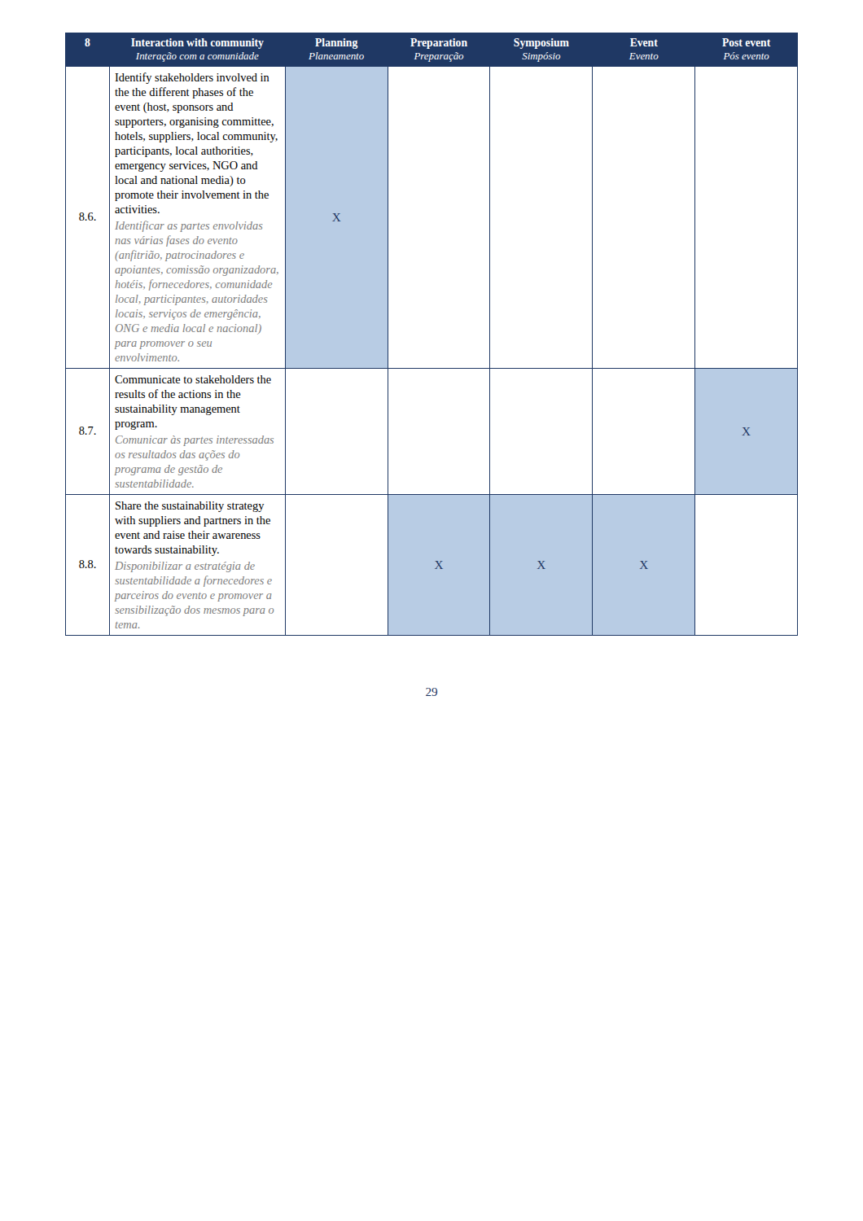| 8 | Interaction with community Interação com a comunidade | Planning Planeamento | Preparation Preparação | Symposium Simpósio | Event Evento | Post event Pós evento |
| --- | --- | --- | --- | --- | --- | --- |
| 8.6. | Identify stakeholders involved in the the different phases of the event (host, sponsors and supporters, organising committee, hotels, suppliers, local community, participants, local authorities, emergency services, NGO and local and national media) to promote their involvement in the activities. Identificar as partes envolvidas nas várias fases do evento (anfitrião, patrocinadores e apoiantes, comissão organizadora, hotéis, fornecedores, comunidade local, participantes, autoridades locais, serviços de emergência, ONG e media local e nacional) para promover o seu envolvimento. | X | | | | |
| 8.7. | Communicate to stakeholders the results of the actions in the sustainability management program. Comunicar às partes interessadas os resultados das ações do programa de gestão de sustentabilidade. | | | | | X |
| 8.8. | Share the sustainability strategy with suppliers and partners in the event and raise their awareness towards sustainability. Disponibilizar a estratégia de sustentabilidade a fornecedores e parceiros do evento e promover a sensibilização dos mesmos para o tema. | | X | X | X | |
29